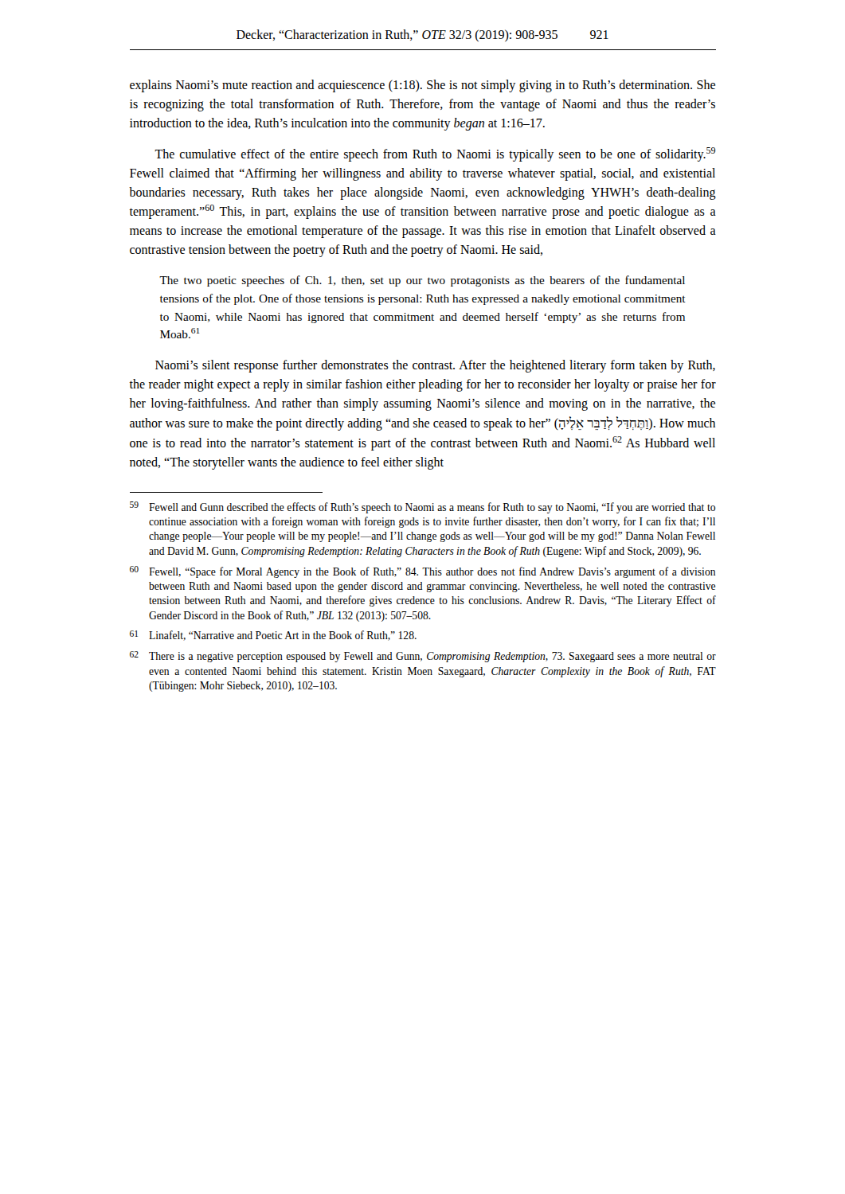Decker, “Characterization in Ruth,” OTE 32/3 (2019): 908-935 921
explains Naomi’s mute reaction and acquiescence (1:18). She is not simply giving in to Ruth’s determination. She is recognizing the total transformation of Ruth. Therefore, from the vantage of Naomi and thus the reader’s introduction to the idea, Ruth’s inculcation into the community began at 1:16–17.
The cumulative effect of the entire speech from Ruth to Naomi is typically seen to be one of solidarity.59 Fewell claimed that “Affirming her willingness and ability to traverse whatever spatial, social, and existential boundaries necessary, Ruth takes her place alongside Naomi, even acknowledging YHWH’s death-dealing temperament.”60 This, in part, explains the use of transition between narrative prose and poetic dialogue as a means to increase the emotional temperature of the passage. It was this rise in emotion that Linafelt observed a contrastive tension between the poetry of Ruth and the poetry of Naomi. He said,
The two poetic speeches of Ch. 1, then, set up our two protagonists as the bearers of the fundamental tensions of the plot. One of those tensions is personal: Ruth has expressed a nakedly emotional commitment to Naomi, while Naomi has ignored that commitment and deemed herself ‘empty’ as she returns from Moab.61
Naomi’s silent response further demonstrates the contrast. After the heightened literary form taken by Ruth, the reader might expect a reply in similar fashion either pleading for her to reconsider her loyalty or praise her for her loving-faithfulness. And rather than simply assuming Naomi’s silence and moving on in the narrative, the author was sure to make the point directly adding “and she ceased to speak to her” (וַתֶּחְדַּל לְדַבֵּר אֵלֶיהָ). How much one is to read into the narrator’s statement is part of the contrast between Ruth and Naomi.62 As Hubbard well noted, “The storyteller wants the audience to feel either slight
59 Fewell and Gunn described the effects of Ruth’s speech to Naomi as a means for Ruth to say to Naomi, “If you are worried that to continue association with a foreign woman with foreign gods is to invite further disaster, then don’t worry, for I can fix that; I’ll change people—Your people will be my people!—and I’ll change gods as well—Your god will be my god!” Danna Nolan Fewell and David M. Gunn, Compromising Redemption: Relating Characters in the Book of Ruth (Eugene: Wipf and Stock, 2009), 96.
60 Fewell, “Space for Moral Agency in the Book of Ruth,” 84. This author does not find Andrew Davis’s argument of a division between Ruth and Naomi based upon the gender discord and grammar convincing. Nevertheless, he well noted the contrastive tension between Ruth and Naomi, and therefore gives credence to his conclusions. Andrew R. Davis, “The Literary Effect of Gender Discord in the Book of Ruth,” JBL 132 (2013): 507–508.
61 Linafelt, “Narrative and Poetic Art in the Book of Ruth,” 128.
62 There is a negative perception espoused by Fewell and Gunn, Compromising Redemption, 73. Saxegaard sees a more neutral or even a contented Naomi behind this statement. Kristin Moen Saxegaard, Character Complexity in the Book of Ruth, FAT (Tübingen: Mohr Siebeck, 2010), 102–103.